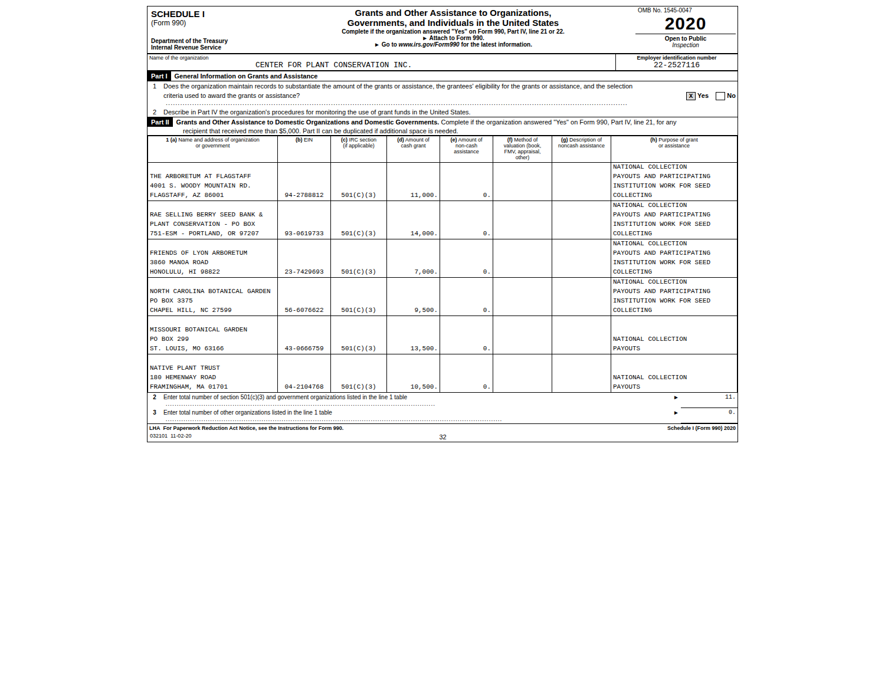| SCHEDULE I (Form 990) Department of the Treasury Internal Revenue Service | Grants and Other Assistance to Organizations, Governments, and Individuals in the United States Complete if the organization answered "Yes" on Form 990, Part IV, line 21 or 22. ► Attach to Form 990. ► Go to www.irs.gov/Form990 for the latest information. | OMB No. 1545-0047 2020 Open to Public Inspection |
| Name of the organization CENTER FOR PLANT CONSERVATION INC. | Employer identification number 22-2527116 |
| Part I General Information on Grants and Assistance |
| 1 | Does the organization maintain records to substantiate the amount of the grants or assistance, the grantees' eligibility for the grants or assistance, and the selection | |
| | criteria used to award the grants or assistance? ................................................................................................................................................................................................. | X Yes No |
| 2 | Describe in Part IV the organization's procedures for monitoring the use of grant funds in the United States. |
| Part II Grants and Other Assistance to Domestic Organizations and Domestic Governments. Complete if the organization answered "Yes" on Form 990, Part IV, line 21, for any |
| recipient that received more than $5,000. Part II can be duplicated if additional space is needed. |
| 1 (a) Name and address of organization or government | (b) EIN | (c) IRC section (if applicable) | (d) Amount of cash grant | (e) Amount of non-cash assistance | (f) Method of valuation (book, FMV, appraisal, other) | (g) Description of noncash assistance | (h) Purpose of grant or assistance |
| --- | --- | --- | --- | --- | --- | --- | --- |
| | | | | | | | NATIONAL COLLECTION |
| THE ARBORETUM AT FLAGSTAFF | | | | | | | PAYOUTS AND PARTICIPATING |
| 4001 S. WOODY MOUNTAIN RD. | | | | | | | INSTITUTION WORK FOR SEED |
| FLAGSTAFF, AZ 86001 | 94-2788812 | 501(C)(3) | 11,000. | 0. | | | COLLECTING |
| | | | | | | | NATIONAL COLLECTION |
| RAE SELLING BERRY SEED BANK & | | | | | | | PAYOUTS AND PARTICIPATING |
| PLANT CONSERVATION - PO BOX | | | | | | | INSTITUTION WORK FOR SEED |
| 751-ESM - PORTLAND, OR 97207 | 93-0619733 | 501(C)(3) | 14,000. | 0. | | | COLLECTING |
| | | | | | | | NATIONAL COLLECTION |
| FRIENDS OF LYON ARBORETUM | | | | | | | PAYOUTS AND PARTICIPATING |
| 3860 MANOA ROAD | | | | | | | INSTITUTION WORK FOR SEED |
| HONOLULU, HI 98822 | 23-7429693 | 501(C)(3) | 7,000. | 0. | | | COLLECTING |
| | | | | | | | NATIONAL COLLECTION |
| NORTH CAROLINA BOTANICAL GARDEN | | | | | | | PAYOUTS AND PARTICIPATING |
| PO BOX 3375 | | | | | | | INSTITUTION WORK FOR SEED |
| CHAPEL HILL, NC 27599 | 56-6076622 | 501(C)(3) | 9,500. | 0. | | | COLLECTING |
| MISSOURI BOTANICAL GARDEN | | | | | | | |
| PO BOX 299 | | | | | | | NATIONAL COLLECTION |
| ST. LOUIS, MO 63166 | 43-0666759 | 501(C)(3) | 13,500. | 0. | | | PAYOUTS |
| NATIVE PLANT TRUST | | | | | | | |
| 180 HEMENWAY ROAD | | | | | | | NATIONAL COLLECTION |
| FRAMINGHAM, MA 01701 | 04-2104768 | 501(C)(3) | 10,500. | 0. | | | PAYOUTS |
| 2 | Enter total number of section 501(c)(3) and government organizations listed in the line 1 table ......................................................................................................................... | ► | 11. |
| 3 | Enter total number of other organizations listed in the line 1 table ....................................................................................................................................................... | ► | 0. |
| LHA For Paperwork Reduction Act Notice, see the Instructions for Form 990. | Schedule I (Form 990) 2020 |
| 032101 11-02-20 | 32 | |